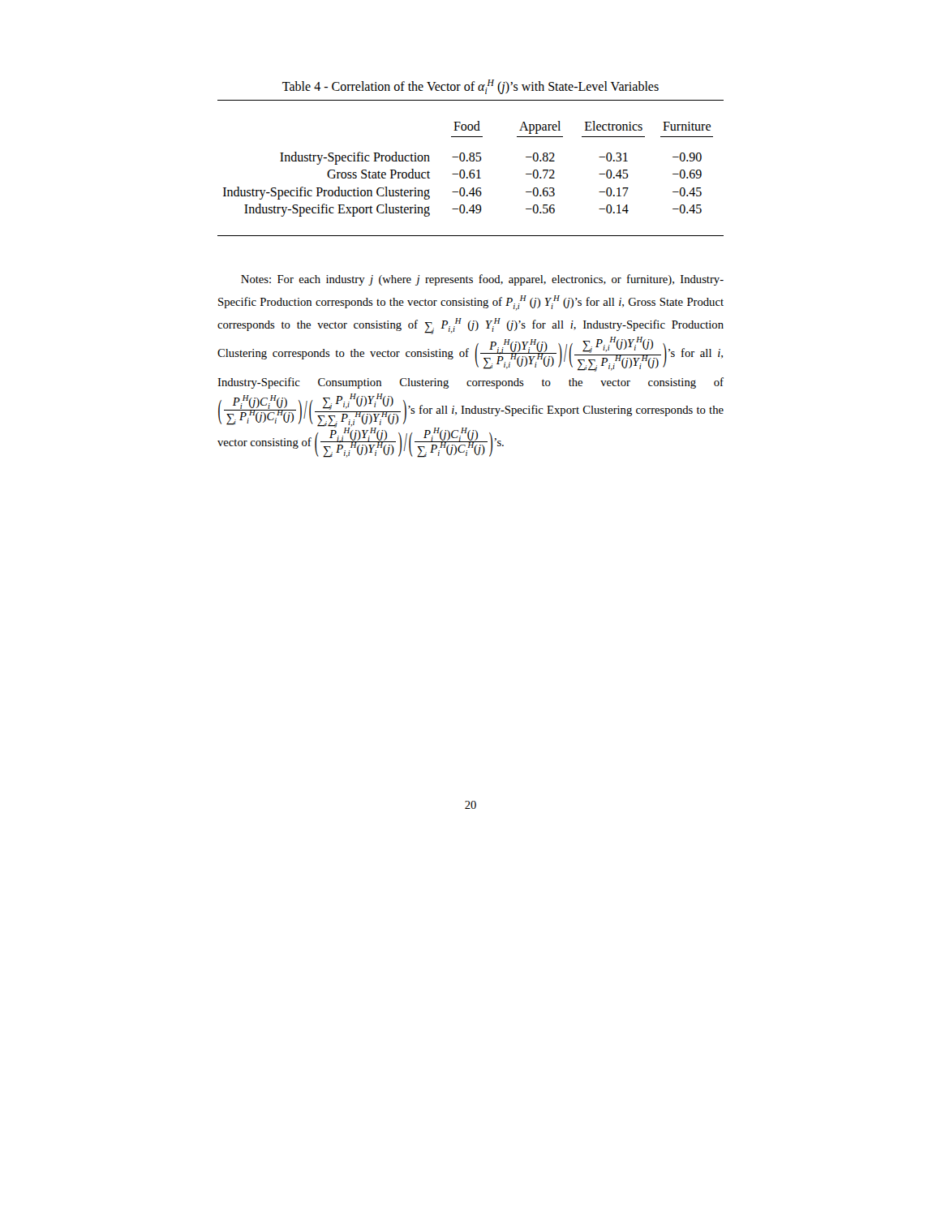Table 4 - Correlation of the Vector of αiH (j)’s with State-Level Variables
| | Food | Apparel | Electronics | Furniture |
| Industry-Specific Production | −0.85 | −0.82 | −0.31 | −0.90 |
| Gross State Product | −0.61 | −0.72 | −0.45 | −0.69 |
| Industry-Specific Production Clustering | −0.46 | −0.63 | −0.17 | −0.45 |
| Industry-Specific Export Clustering | −0.49 | −0.56 | −0.14 | −0.45 |
Notes: For each industry j (where j represents food, apparel, electronics, or furniture), Industry-Specific Production corresponds to the vector consisting of Pi,iH (j) YiH (j)’s for all i, Gross State Product corresponds to the vector consisting of ∑j Pi,iH (j) YiH (j)’s for all i, Industry-Specific Production Clustering corresponds to the vector consisting of (Pi,iH(j)YiH(j)∑i Pi,iH(j)YiH(j))/(∑j Pi,iH(j)YiH(j)∑i∑j Pi,iH(j)YiH(j))’s for all i, Industry-Specific Consumption Clustering corresponds to the vector consisting of (PiH(j)CiH(j)∑i PiH(j)CiH(j))/(∑j Pi,iH(j)YiH(j)∑i∑j Pi,iH(j)YiH(j))’s for all i, Industry-Specific Export Clustering corresponds to the vector consisting of (Pi,iH(j)YiH(j)∑i Pi,iH(j)YiH(j))/(PiH(j)CiH(j)∑i PiH(j)CiH(j))’s.
20